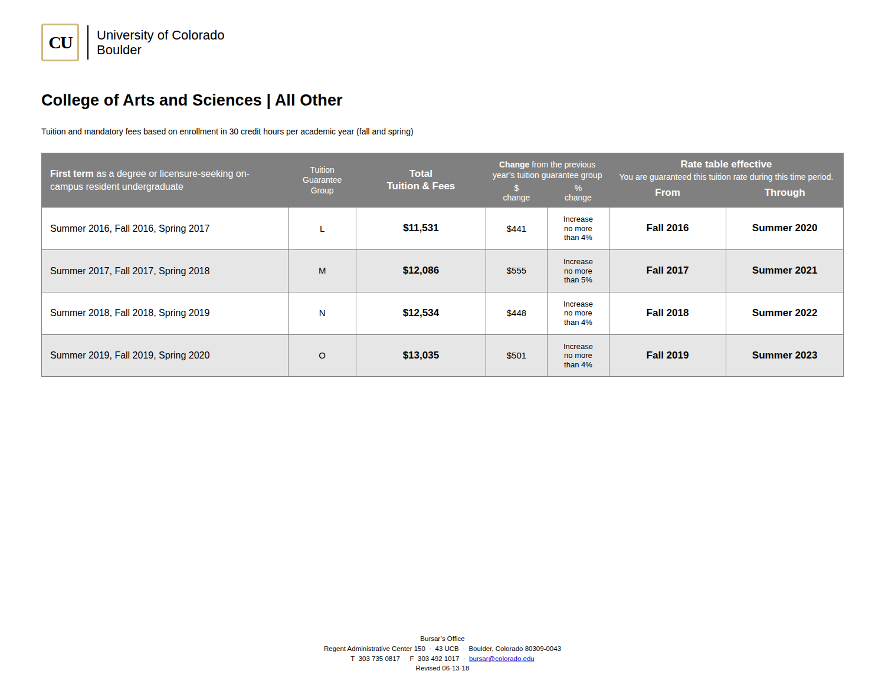University of Colorado
Boulder
College of Arts and Sciences | All Other
Tuition and mandatory fees based on enrollment in 30 credit hours per academic year (fall and spring)
| First term as a degree or licensure-seeking on-campus resident undergraduate | Tuition Guarantee Group | Total Tuition & Fees | Change from the previous year’s tuition guarantee group | Rate table effective You are guaranteed this tuition rate during this time period. |
| --- | --- | --- | --- | --- |
| $ change | % change | From | Through |
| Summer 2016, Fall 2016, Spring 2017 | L | $11,531 | $441 | Increase no more than 4% | Fall 2016 | Summer 2020 |
| Summer 2017, Fall 2017, Spring 2018 | M | $12,086 | $555 | Increase no more than 5% | Fall 2017 | Summer 2021 |
| Summer 2018, Fall 2018, Spring 2019 | N | $12,534 | $448 | Increase no more than 4% | Fall 2018 | Summer 2022 |
| Summer 2019, Fall 2019, Spring 2020 | O | $13,035 | $501 | Increase no more than 4% | Fall 2019 | Summer 2023 |
Bursar’s Office
Regent Administrative Center 150 · 43 UCB · Boulder, Colorado 80309-0043
T 303 735 0817 · F 303 492 1017 · bursar@colorado.edu
Revised 06-13-18